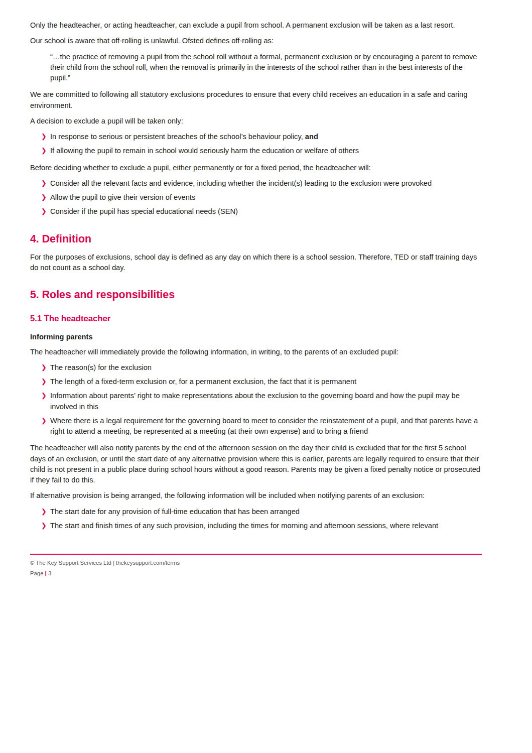Only the headteacher, or acting headteacher, can exclude a pupil from school. A permanent exclusion will be taken as a last resort.
Our school is aware that off-rolling is unlawful. Ofsted defines off-rolling as:
“…the practice of removing a pupil from the school roll without a formal, permanent exclusion or by encouraging a parent to remove their child from the school roll, when the removal is primarily in the interests of the school rather than in the best interests of the pupil.”
We are committed to following all statutory exclusions procedures to ensure that every child receives an education in a safe and caring environment.
A decision to exclude a pupil will be taken only:
In response to serious or persistent breaches of the school’s behaviour policy, and
If allowing the pupil to remain in school would seriously harm the education or welfare of others
Before deciding whether to exclude a pupil, either permanently or for a fixed period, the headteacher will:
Consider all the relevant facts and evidence, including whether the incident(s) leading to the exclusion were provoked
Allow the pupil to give their version of events
Consider if the pupil has special educational needs (SEN)
4. Definition
For the purposes of exclusions, school day is defined as any day on which there is a school session. Therefore, TED or staff training days do not count as a school day.
5. Roles and responsibilities
5.1 The headteacher
Informing parents
The headteacher will immediately provide the following information, in writing, to the parents of an excluded pupil:
The reason(s) for the exclusion
The length of a fixed-term exclusion or, for a permanent exclusion, the fact that it is permanent
Information about parents’ right to make representations about the exclusion to the governing board and how the pupil may be involved in this
Where there is a legal requirement for the governing board to meet to consider the reinstatement of a pupil, and that parents have a right to attend a meeting, be represented at a meeting (at their own expense) and to bring a friend
The headteacher will also notify parents by the end of the afternoon session on the day their child is excluded that for the first 5 school days of an exclusion, or until the start date of any alternative provision where this is earlier, parents are legally required to ensure that their child is not present in a public place during school hours without a good reason. Parents may be given a fixed penalty notice or prosecuted if they fail to do this.
If alternative provision is being arranged, the following information will be included when notifying parents of an exclusion:
The start date for any provision of full-time education that has been arranged
The start and finish times of any such provision, including the times for morning and afternoon sessions, where relevant
© The Key Support Services Ltd | thekeysupport.com/terms
Page | 3